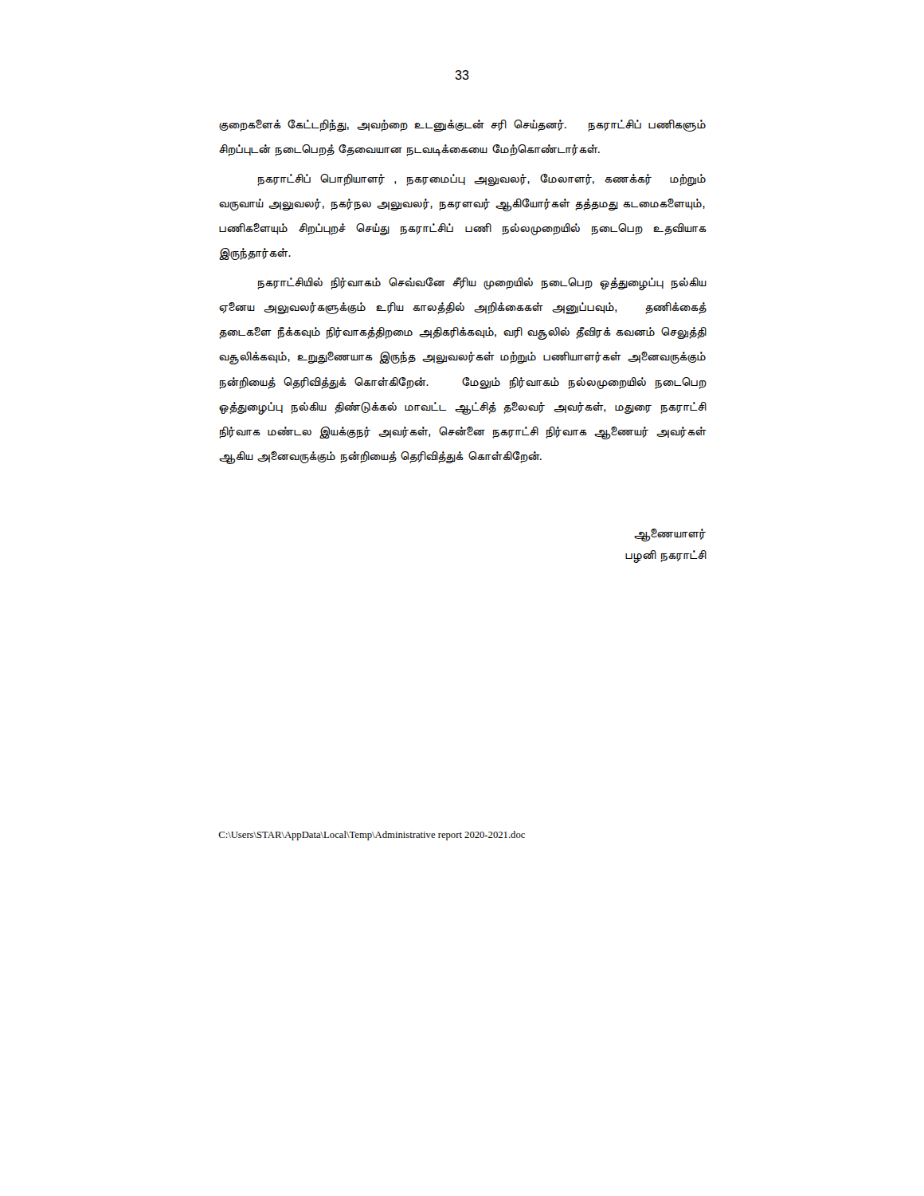33
குறைகளைக் கேட்டறிந்து, அவற்றை உடனுக்குடன் சரி செய்தனர். நகராட்சிப் பணிகளும் சிறப்புடன் நடைபெறத் தேவையான நடவடிக்கையை மேற்கொண்டார்கள்.
நகராட்சிப் பொறியாளர் , நகரமைப்பு அலுவலர், மேலாளர், கணக்கர் மற்றும் வருவாய் அலுவலர், நகர்நல அலுவலர், நகரளவர் ஆகியோர்கள் தத்தமது கடமைகளையும், பணிகளையும் சிறப்புறச் செய்து நகராட்சிப் பணி நல்லமுறையில் நடைபெற உதவியாக இருந்தார்கள்.
நகராட்சியில் நிர்வாகம் செவ்வனே சீரிய முறையில் நடைபெற ஒத்துழைப்பு நல்கிய ஏனைய அலுவலர்களுக்கும் உரிய காலத்தில் அறிக்கைகள் அனுப்பவும், தணிக்கைத் தடைகளை நீக்கவும் நிர்வாகத்திறமை அதிகரிக்கவும், வரி வசூலில் தீவிரக் கவனம் செலுத்தி வசூலிக்கவும், உறுதுணையாக இருந்த அலுவலர்கள் மற்றும் பணியாளர்கள் அனைவருக்கும் நன்றியைத் தெரிவித்துக் கொள்கிறேன். மேலும் நிர்வாகம் நல்லமுறையில் நடைபெற ஒத்துழைப்பு நல்கிய திண்டுக்கல் மாவட்ட ஆட்சித் தலைவர் அவர்கள், மதுரை நகராட்சி நிர்வாக மண்டல இயக்குநர் அவர்கள், சென்னை நகராட்சி நிர்வாக ஆணையர் அவர்கள் ஆகிய அனைவருக்கும் நன்றியைத் தெரிவித்துக் கொள்கிறேன்.
ஆணையாளர்
பழனி நகராட்சி
C:\Users\STAR\AppData\Local\Temp\Administrative report 2020-2021.doc